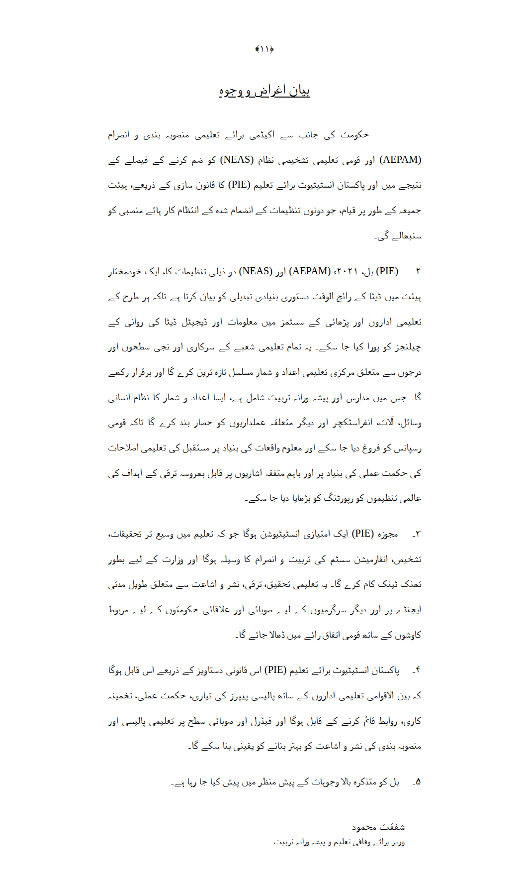﴿۱۱﴾
بیان اغراض و وجوہ
حکومت کی جانب سے اکیڈمی برائے تعلیمی منصوبہ بندی و انصرام (AEPAM) اور قومی تعلیمی تشخیصی نظام (NEAS) کو ضم کرنے کے فیصلے کے نتیجے میں اور پاکستان انسٹیٹیوٹ برائے تعلیم (PIE) کا قانون سازی کے ذریعے، ہیئت جمیعہ کے طور پر قیام، جو دونوں تنظیمات کے انضمام شدہ کے انتظام کار ہائے منصبی کو سنبھالے گی۔
۲۔ (PIE) بل، ۲۰۲۱ء (AEPAM) اور (NEAS) دو ذیلی تنظیمات کا، ایک خودمختار ہیئت میں ڈیٹا کے رائج الوقت دستوری بنیادی تبدیلی کو بیان کرتا ہے تاکہ ہر طرح کے تعلیمی اداروں اور پڑھائی کے سسٹمز میں معلومات اور ڈیجیٹل ڈیٹا کی روانی کے چیلنجز کو پورا کیا جا سکے۔ یہ تمام تعلیمی شعبے کے سرکاری اور نجی سطحوں اور درجوں سے متعلق مرکزی تعلیمی اعداد و شمار مسلسل تازہ ترین کرے گا اور برقرار رکھے گا۔ جس میں مدارس اور پیشہ ورانہ تربیت شامل ہے، ایسا اعداد و شمار کا نظام انسانی وسائل، آلات، انفراسٹکچر اور دیگر متعلقہ عملداریوں کو حصار بند کرے گا تاکہ قومی رسپانس کو فروغ دیا جا سکے اور معلوم واقعات کی بنیاد پر مستقبل کی تعلیمی اصلاحات کی حکمت عملی کی بنیاد پر اور باہم متفقہ اشاریوں پر قابل بھروسہ ترقی کے اہداف کی عالمی تنظیموں کو رپورٹنگ کو بڑھایا دیا جا سکے۔
۳۔ مجوزہ (PIE) ایک امتیازی انسٹیٹیوشن ہوگا جو کہ تعلیم میں وسیع تر تحقیقات، تشخیص، انفارمیشن سسٹم کی تربیت و انصرام کا وسیلہ ہوگا اور وزارت کے لیے بطور تھنک ٹینک کام کرے گا۔ یہ تعلیمی تحقیق، ترقی، نشر و اشاعت سے متعلق طویل مدتی ایجنڈے پر اور دیگر سرگرمیوں کے لیے صوبائی اور علاقائی حکومتوں کے لیے مربوط کاوشوں کے ساتھ قومی اتفاق رائے میں ڈھالا جائے گا۔
۴۔ پاکستان انسٹیٹیوٹ برائے تعلیم (PIE) اس قانونی دستاویز کے ذریعے اس قابل ہوگا کہ بین الاقوامی تعلیمی اداروں کے ساتھ پالیسی پیپرز کی تیاری، حکمت عملی، تخمینہ کاری، روابط قائم کرنے کے قابل ہوگا اور فیڈرل اور صوبائی سطح پر تعلیمی پالیسی اور منصوبہ بندی کی نشر و اشاعت کو بہتر بنانے کو یقینی بنا سکے گا۔
۵۔ بل کو متذکرہ بالا وجوہات کے پیش منظر میں پیش کیا جا رہا ہے۔
شفقت محمود
وزیر برائے وفاقی تعلیم و پیشہ ورانہ تربیت